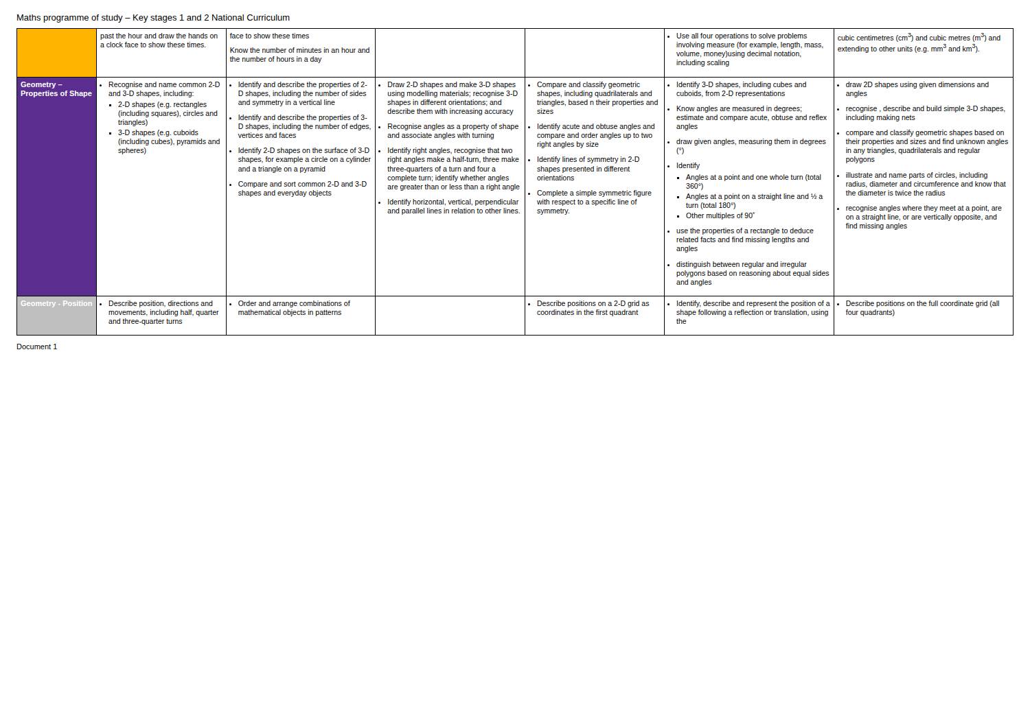Maths programme of study – Key stages 1 and 2 National Curriculum
| | past the hour and draw the hands on a clock face to show these times. | face to show these times Know the number of minutes in an hour and the number of hours in a day | | | Use all four operations to solve problems involving measure (for example, length, mass, volume, money)using decimal notation, including scaling | cubic centimetres (cm 3 ) and cubic metres (m 3 ) and extending to other units (e.g. mm 3 and km 3 ). |
| Geometry – Properties of Shape | Recognise and name common 2-D and 3-D shapes, including: 2-D shapes (e.g. rectangles (including squares), circles and triangles) 3-D shapes (e.g. cuboids (including cubes), pyramids and spheres) | Identify and describe the properties of 2-D shapes, including the number of sides and symmetry in a vertical line Identify and describe the properties of 3-D shapes, including the number of edges, vertices and faces Identify 2-D shapes on the surface of 3-D shapes, for example a circle on a cylinder and a triangle on a pyramid Compare and sort common 2-D and 3-D shapes and everyday objects | Draw 2-D shapes and make 3-D shapes using modelling materials; recognise 3-D shapes in different orientations; and describe them with increasing accuracy Recognise angles as a property of shape and associate angles with turning Identify right angles, recognise that two right angles make a half-turn, three make three-quarters of a turn and four a complete turn; identify whether angles are greater than or less than a right angle Identify horizontal, vertical, perpendicular and parallel lines in relation to other lines. | Compare and classify geometric shapes, including quadrilaterals and triangles, based n their properties and sizes Identify acute and obtuse angles and compare and order angles up to two right angles by size Identify lines of symmetry in 2-D shapes presented in different orientations Complete a simple symmetric figure with respect to a specific line of symmetry. | Identify 3-D shapes, including cubes and cuboids, from 2-D representations Know angles are measured in degrees; estimate and compare acute, obtuse and reflex angles draw given angles, measuring them in degrees (°) Identify Angles at a point and one whole turn (total 360°) Angles at a point on a straight line and ½ a turn (total 180°) Other multiples of 90˚ use the properties of a rectangle to deduce related facts and find missing lengths and angles distinguish between regular and irregular polygons based on reasoning about equal sides and angles | draw 2D shapes using given dimensions and angles recognise , describe and build simple 3-D shapes, including making nets compare and classify geometric shapes based on their properties and sizes and find unknown angles in any triangles, quadrilaterals and regular polygons illustrate and name parts of circles, including radius, diameter and circumference and know that the diameter is twice the radius recognise angles where they meet at a point, are on a straight line, or are vertically opposite, and find missing angles |
| Geometry - Position | Describe position, directions and movements, including half, quarter and three-quarter turns | Order and arrange combinations of mathematical objects in patterns | | Describe positions on a 2-D grid as coordinates in the first quadrant | Identify, describe and represent the position of a shape following a reflection or translation, using the | Describe positions on the full coordinate grid (all four quadrants) |
Document 1